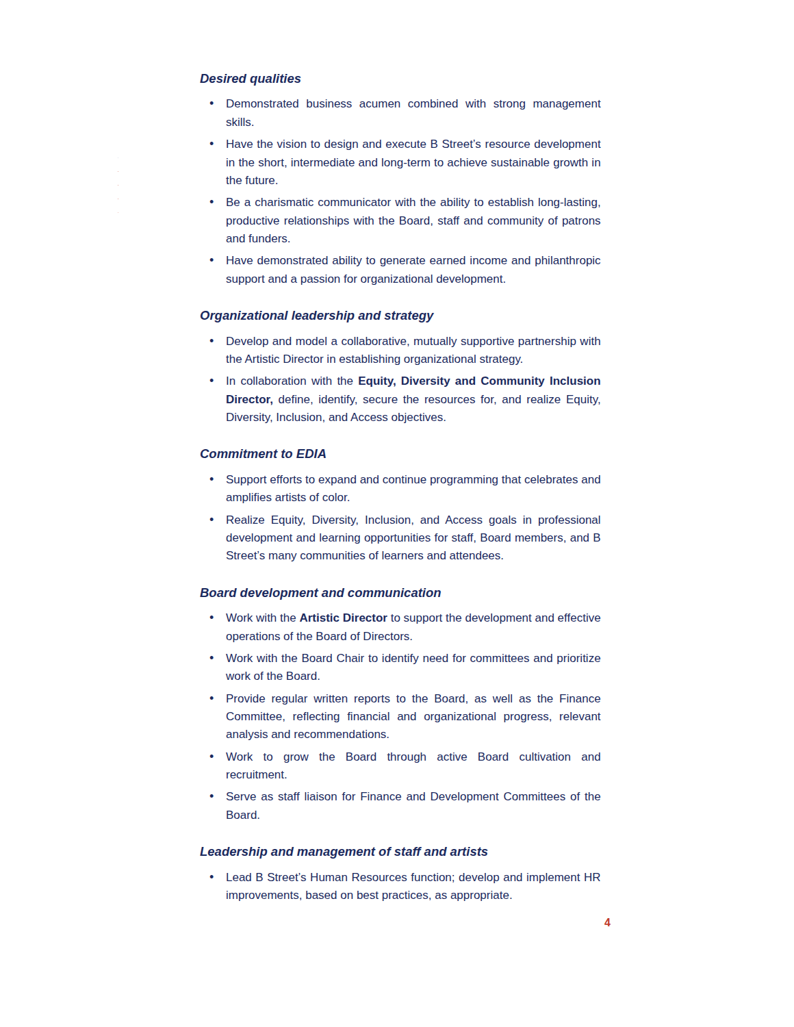Desired qualities
Demonstrated business acumen combined with strong management skills.
Have the vision to design and execute B Street’s resource development in the short, intermediate and long-term to achieve sustainable growth in the future.
Be a charismatic communicator with the ability to establish long-lasting, productive relationships with the Board, staff and community of patrons and funders.
Have demonstrated ability to generate earned income and philanthropic support and a passion for organizational development.
Organizational leadership and strategy
Develop and model a collaborative, mutually supportive partnership with the Artistic Director in establishing organizational strategy.
In collaboration with the Equity, Diversity and Community Inclusion Director, define, identify, secure the resources for, and realize Equity, Diversity, Inclusion, and Access objectives.
Commitment to EDIA
Support efforts to expand and continue programming that celebrates and amplifies artists of color.
Realize Equity, Diversity, Inclusion, and Access goals in professional development and learning opportunities for staff, Board members, and B Street’s many communities of learners and attendees.
Board development and communication
Work with the Artistic Director to support the development and effective operations of the Board of Directors.
Work with the Board Chair to identify need for committees and prioritize work of the Board.
Provide regular written reports to the Board, as well as the Finance Committee, reflecting financial and organizational progress, relevant analysis and recommendations.
Work to grow the Board through active Board cultivation and recruitment.
Serve as staff liaison for Finance and Development Committees of the Board.
Leadership and management of staff and artists
Lead B Street’s Human Resources function; develop and implement HR improvements, based on best practices, as appropriate.
4